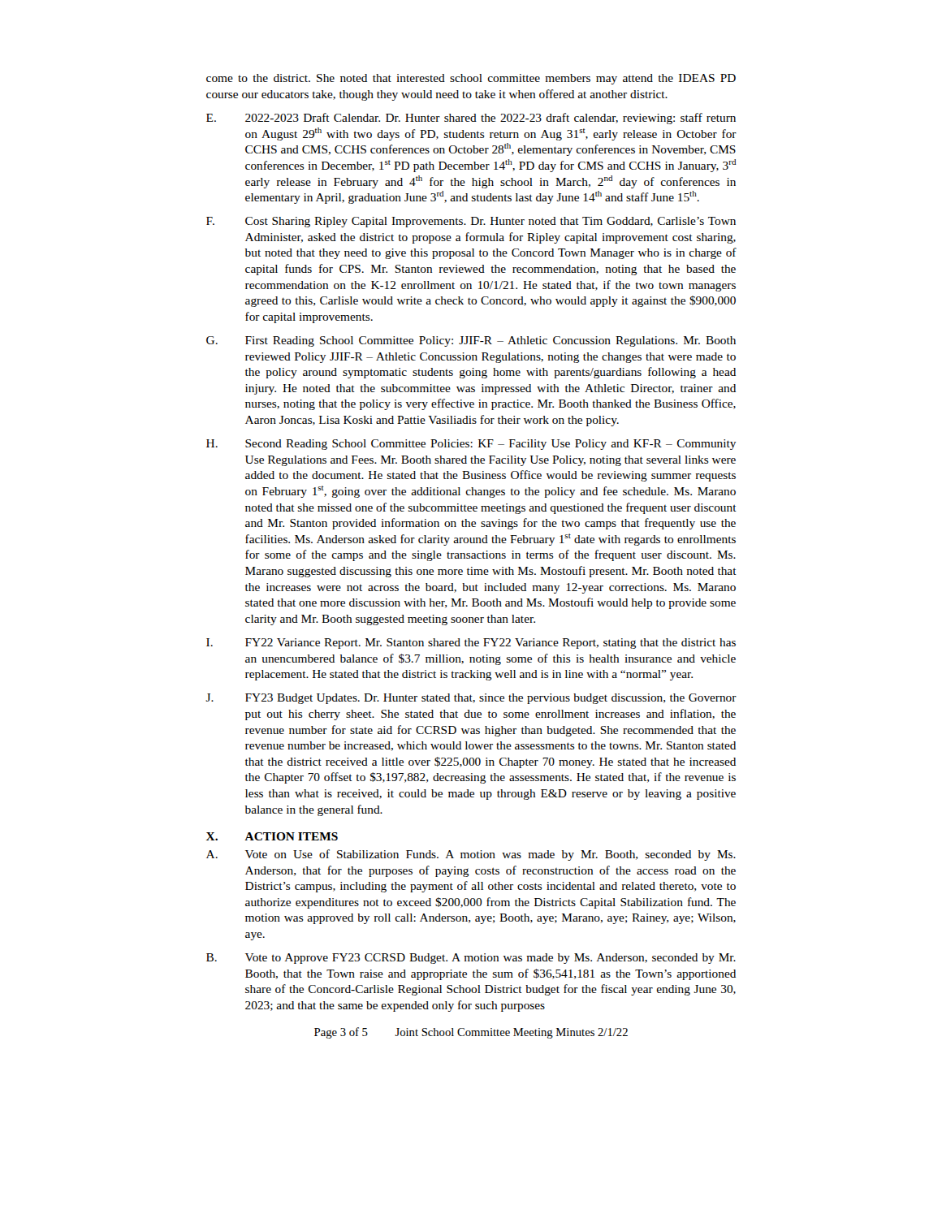come to the district. She noted that interested school committee members may attend the IDEAS PD course our educators take, though they would need to take it when offered at another district.
E.
2022-2023 Draft Calendar. Dr. Hunter shared the 2022-23 draft calendar, reviewing: staff return on August 29th with two days of PD, students return on Aug 31st, early release in October for CCHS and CMS, CCHS conferences on October 28th, elementary conferences in November, CMS conferences in December, 1st PD path December 14th, PD day for CMS and CCHS in January, 3rd early release in February and 4th for the high school in March, 2nd day of conferences in elementary in April, graduation June 3rd, and students last day June 14th and staff June 15th.
F.
Cost Sharing Ripley Capital Improvements. Dr. Hunter noted that Tim Goddard, Carlisle’s Town Administer, asked the district to propose a formula for Ripley capital improvement cost sharing, but noted that they need to give this proposal to the Concord Town Manager who is in charge of capital funds for CPS. Mr. Stanton reviewed the recommendation, noting that he based the recommendation on the K-12 enrollment on 10/1/21. He stated that, if the two town managers agreed to this, Carlisle would write a check to Concord, who would apply it against the $900,000 for capital improvements.
G.
First Reading School Committee Policy: JJIF-R – Athletic Concussion Regulations. Mr. Booth reviewed Policy JJIF-R – Athletic Concussion Regulations, noting the changes that were made to the policy around symptomatic students going home with parents/guardians following a head injury. He noted that the subcommittee was impressed with the Athletic Director, trainer and nurses, noting that the policy is very effective in practice. Mr. Booth thanked the Business Office, Aaron Joncas, Lisa Koski and Pattie Vasiliadis for their work on the policy.
H.
Second Reading School Committee Policies: KF – Facility Use Policy and KF-R – Community Use Regulations and Fees. Mr. Booth shared the Facility Use Policy, noting that several links were added to the document. He stated that the Business Office would be reviewing summer requests on February 1st, going over the additional changes to the policy and fee schedule. Ms. Marano noted that she missed one of the subcommittee meetings and questioned the frequent user discount and Mr. Stanton provided information on the savings for the two camps that frequently use the facilities. Ms. Anderson asked for clarity around the February 1st date with regards to enrollments for some of the camps and the single transactions in terms of the frequent user discount. Ms. Marano suggested discussing this one more time with Ms. Mostoufi present. Mr. Booth noted that the increases were not across the board, but included many 12-year corrections. Ms. Marano stated that one more discussion with her, Mr. Booth and Ms. Mostoufi would help to provide some clarity and Mr. Booth suggested meeting sooner than later.
I.
FY22 Variance Report. Mr. Stanton shared the FY22 Variance Report, stating that the district has an unencumbered balance of $3.7 million, noting some of this is health insurance and vehicle replacement. He stated that the district is tracking well and is in line with a “normal” year.
J.
FY23 Budget Updates. Dr. Hunter stated that, since the pervious budget discussion, the Governor put out his cherry sheet. She stated that due to some enrollment increases and inflation, the revenue number for state aid for CCRSD was higher than budgeted. She recommended that the revenue number be increased, which would lower the assessments to the towns. Mr. Stanton stated that the district received a little over $225,000 in Chapter 70 money. He stated that he increased the Chapter 70 offset to $3,197,882, decreasing the assessments. He stated that, if the revenue is less than what is received, it could be made up through E&D reserve or by leaving a positive balance in the general fund.
X. ACTION ITEMS
A.
Vote on Use of Stabilization Funds. A motion was made by Mr. Booth, seconded by Ms. Anderson, that for the purposes of paying costs of reconstruction of the access road on the District’s campus, including the payment of all other costs incidental and related thereto, vote to authorize expenditures not to exceed $200,000 from the Districts Capital Stabilization fund. The motion was approved by roll call: Anderson, aye; Booth, aye; Marano, aye; Rainey, aye; Wilson, aye.
B.
Vote to Approve FY23 CCRSD Budget. A motion was made by Ms. Anderson, seconded by Mr. Booth, that the Town raise and appropriate the sum of $36,541,181 as the Town’s apportioned share of the Concord-Carlisle Regional School District budget for the fiscal year ending June 30, 2023; and that the same be expended only for such purposes
Page 3 of 5 Joint School Committee Meeting Minutes 2/1/22